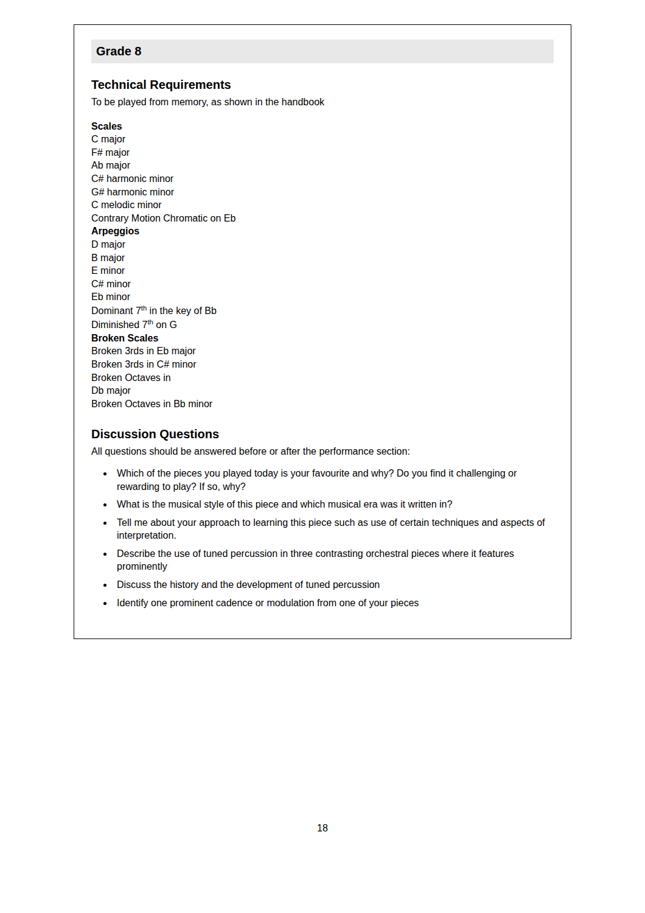Grade 8
Technical Requirements
To be played from memory, as shown in the handbook
Scales
C major
F# major
Ab major
C# harmonic minor
G# harmonic minor
C melodic minor
Contrary Motion Chromatic on Eb
Arpeggios
D major
B major
E minor
C# minor
Eb minor
Dominant 7th in the key of Bb
Diminished 7th on G
Broken Scales
Broken 3rds in Eb major
Broken 3rds in C# minor
Broken Octaves in
Db major
Broken Octaves in Bb minor
Discussion Questions
All questions should be answered before or after the performance section:
Which of the pieces you played today is your favourite and why? Do you find it challenging or rewarding to play? If so, why?
What is the musical style of this piece and which musical era was it written in?
Tell me about your approach to learning this piece such as use of certain techniques and aspects of interpretation.
Describe the use of tuned percussion in three contrasting orchestral pieces where it features prominently
Discuss the history and the development of tuned percussion
Identify one prominent cadence or modulation from one of your pieces
18